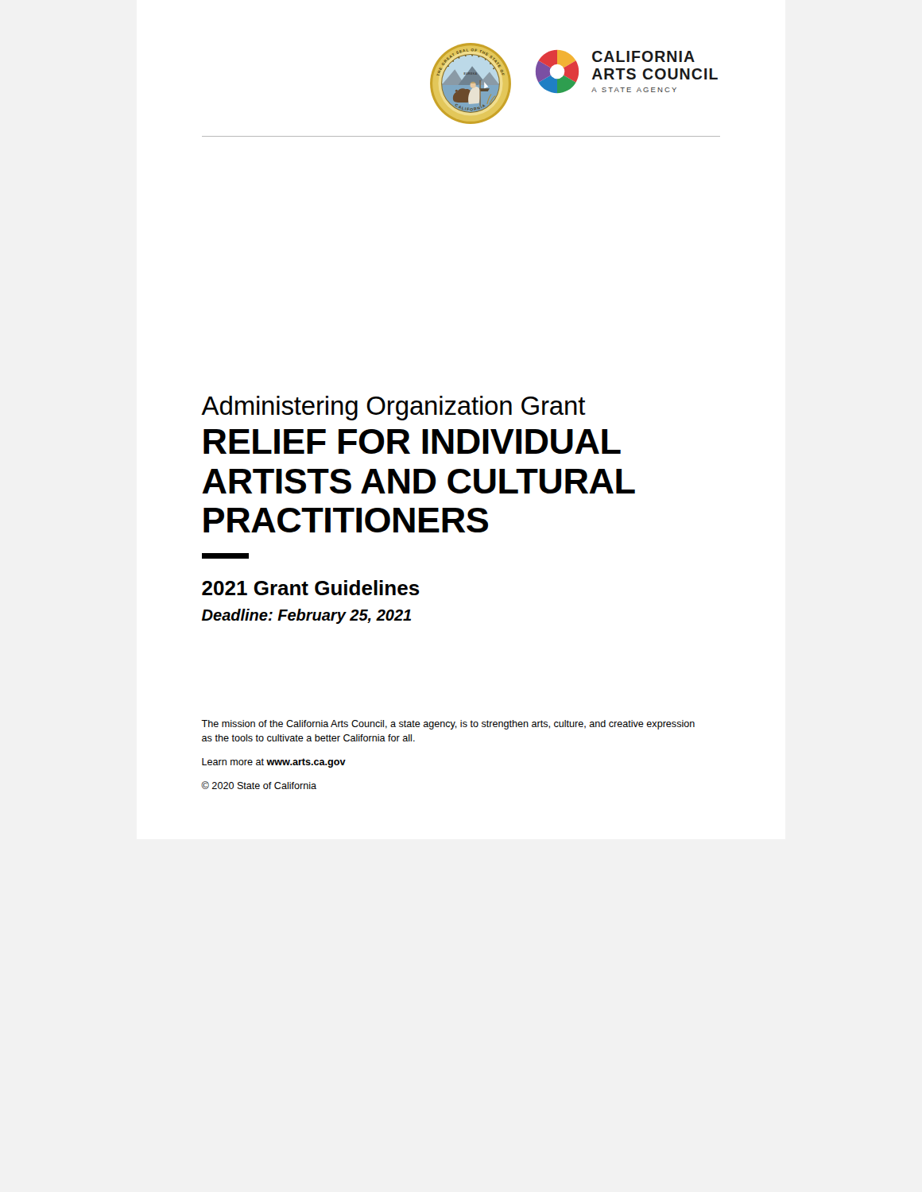THE GREAT SEAL OF THE STATE OF CALIFORNIA EUREKA
CALIFORNIA ARTS COUNCIL A STATE AGENCY
Administering Organization Grant
Relief for Individual Artists and Cultural Practitioners
2021 Grant Guidelines
Deadline: February 25, 2021
The mission of the California Arts Council, a state agency, is to strengthen arts, culture, and creative expression as the tools to cultivate a better California for all.
Learn more at www.arts.ca.gov
© 2020 State of California